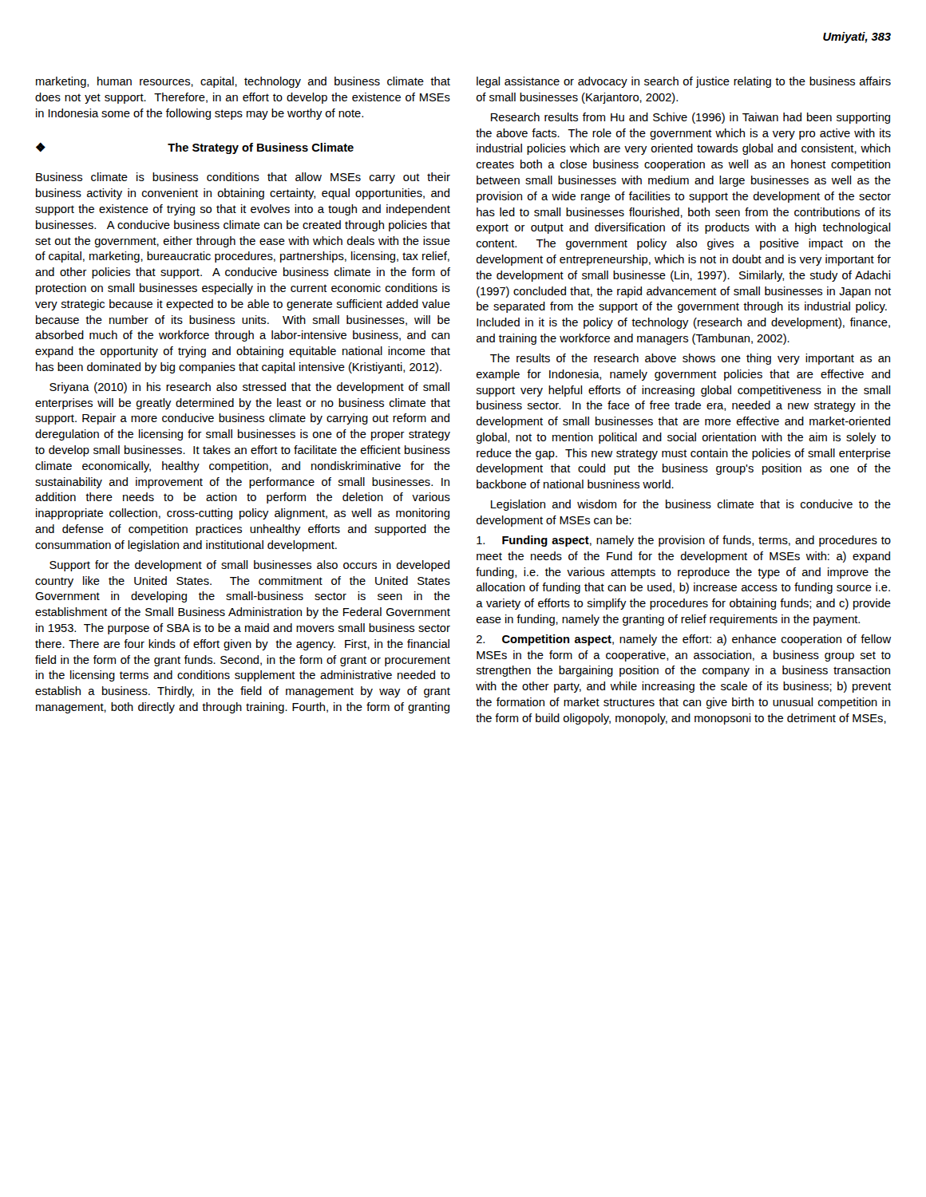Umiyati, 383
marketing, human resources, capital, technology and business climate that does not yet support. Therefore, in an effort to develop the existence of MSEs in Indonesia some of the following steps may be worthy of note.
❖ The Strategy of Business Climate
Business climate is business conditions that allow MSEs carry out their business activity in convenient in obtaining certainty, equal opportunities, and support the existence of trying so that it evolves into a tough and independent businesses. A conducive business climate can be created through policies that set out the government, either through the ease with which deals with the issue of capital, marketing, bureaucratic procedures, partnerships, licensing, tax relief, and other policies that support. A conducive business climate in the form of protection on small businesses especially in the current economic conditions is very strategic because it expected to be able to generate sufficient added value because the number of its business units. With small businesses, will be absorbed much of the workforce through a labor-intensive business, and can expand the opportunity of trying and obtaining equitable national income that has been dominated by big companies that capital intensive (Kristiyanti, 2012).
Sriyana (2010) in his research also stressed that the development of small enterprises will be greatly determined by the least or no business climate that support. Repair a more conducive business climate by carrying out reform and deregulation of the licensing for small businesses is one of the proper strategy to develop small businesses. It takes an effort to facilitate the efficient business climate economically, healthy competition, and nondiskriminative for the sustainability and improvement of the performance of small businesses. In addition there needs to be action to perform the deletion of various inappropriate collection, cross-cutting policy alignment, as well as monitoring and defense of competition practices unhealthy efforts and supported the consummation of legislation and institutional development.
Support for the development of small businesses also occurs in developed country like the United States. The commitment of the United States Government in developing the small-business sector is seen in the establishment of the Small Business Administration by the Federal Government in 1953. The purpose of SBA is to be a maid and movers small business sector there. There are four kinds of effort given by the agency. First, in the financial field in the form of the grant funds. Second, in the form of grant or procurement in the licensing terms and conditions supplement the administrative needed to establish a business. Thirdly, in the field of management by way of grant management, both directly and through training. Fourth, in the form of granting legal assistance or advocacy in search of justice relating to the business affairs of small businesses (Karjantoro, 2002).
Research results from Hu and Schive (1996) in Taiwan had been supporting the above facts. The role of the government which is a very pro active with its industrial policies which are very oriented towards global and consistent, which creates both a close business cooperation as well as an honest competition between small businesses with medium and large businesses as well as the provision of a wide range of facilities to support the development of the sector has led to small businesses flourished, both seen from the contributions of its export or output and diversification of its products with a high technological content. The government policy also gives a positive impact on the development of entrepreneurship, which is not in doubt and is very important for the development of small businesse (Lin, 1997). Similarly, the study of Adachi (1997) concluded that, the rapid advancement of small businesses in Japan not be separated from the support of the government through its industrial policy. Included in it is the policy of technology (research and development), finance, and training the workforce and managers (Tambunan, 2002).
The results of the research above shows one thing very important as an example for Indonesia, namely government policies that are effective and support very helpful efforts of increasing global competitiveness in the small business sector. In the face of free trade era, needed a new strategy in the development of small businesses that are more effective and market-oriented global, not to mention political and social orientation with the aim is solely to reduce the gap. This new strategy must contain the policies of small enterprise development that could put the business group's position as one of the backbone of national busniness world.
Legislation and wisdom for the business climate that is conducive to the development of MSEs can be:
1. Funding aspect, namely the provision of funds, terms, and procedures to meet the needs of the Fund for the development of MSEs with: a) expand funding, i.e. the various attempts to reproduce the type of and improve the allocation of funding that can be used, b) increase access to funding source i.e. a variety of efforts to simplify the procedures for obtaining funds; and c) provide ease in funding, namely the granting of relief requirements in the payment.
2. Competition aspect, namely the effort: a) enhance cooperation of fellow MSEs in the form of a cooperative, an association, a business group set to strengthen the bargaining position of the company in a business transaction with the other party, and while increasing the scale of its business; b) prevent the formation of market structures that can give birth to unusual competition in the form of build oligopoly, monopoly, and monopsoni to the detriment of MSEs,